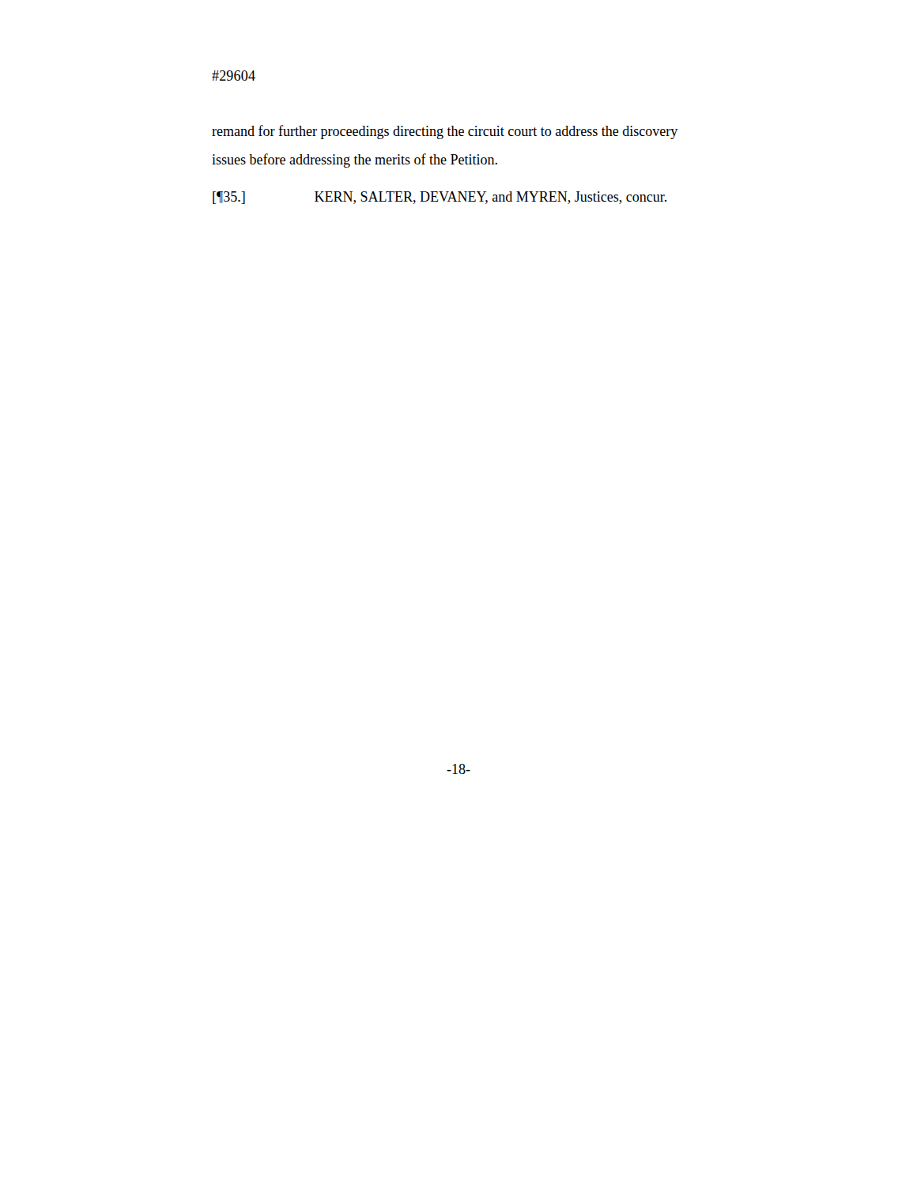#29604
remand for further proceedings directing the circuit court to address the discovery issues before addressing the merits of the Petition.
[¶35.] KERN, SALTER, DEVANEY, and MYREN, Justices, concur.
-18-